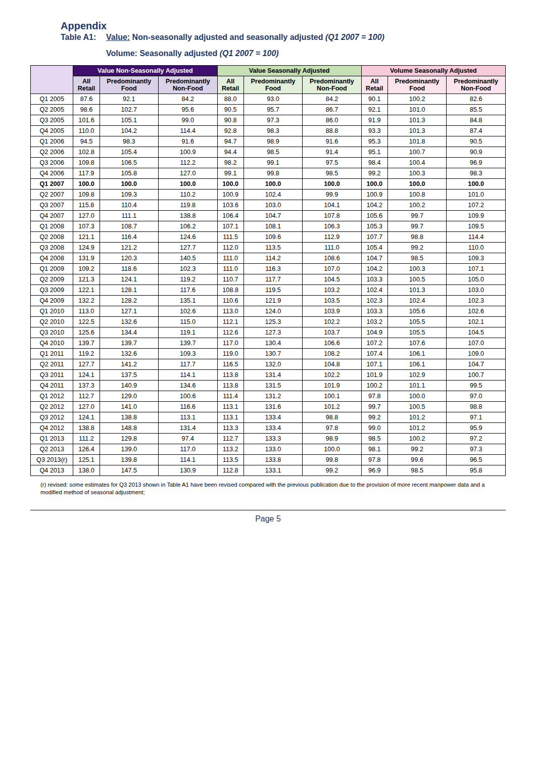Appendix
Table A1: Value: Non-seasonally adjusted and seasonally adjusted (Q1 2007 = 100)
Volume: Seasonally adjusted (Q1 2007 = 100)
| | Value Non-Seasonally Adjusted | Value Seasonally Adjusted | Volume Seasonally Adjusted |
| --- | --- | --- | --- |
| All Retail | Predominantly Food | Predominantly Non-Food | All Retail | Predominantly Food | Predominantly Non-Food | All Retail | Predominantly Food | Predominantly Non-Food |
| Q1 2005 | 87.6 | 92.1 | 84.2 | 88.0 | 93.0 | 84.2 | 90.1 | 100.2 | 82.6 |
| Q2 2005 | 98.6 | 102.7 | 95.6 | 90.5 | 95.7 | 86.7 | 92.1 | 101.0 | 85.5 |
| Q3 2005 | 101.6 | 105.1 | 99.0 | 90.8 | 97.3 | 86.0 | 91.9 | 101.3 | 84.8 |
| Q4 2005 | 110.0 | 104.2 | 114.4 | 92.8 | 98.3 | 88.8 | 93.3 | 101.3 | 87.4 |
| Q1 2006 | 94.5 | 98.3 | 91.6 | 94.7 | 98.9 | 91.6 | 95.3 | 101.8 | 90.5 |
| Q2 2006 | 102.8 | 105.4 | 100.9 | 94.4 | 98.5 | 91.4 | 95.1 | 100.7 | 90.9 |
| Q3 2006 | 109.8 | 106.5 | 112.2 | 98.2 | 99.1 | 97.5 | 98.4 | 100.4 | 96.9 |
| Q4 2006 | 117.9 | 105.8 | 127.0 | 99.1 | 99.8 | 98.5 | 99.2 | 100.3 | 98.3 |
| Q1 2007 | 100.0 | 100.0 | 100.0 | 100.0 | 100.0 | 100.0 | 100.0 | 100.0 | 100.0 |
| Q2 2007 | 109.8 | 109.3 | 110.2 | 100.9 | 102.4 | 99.9 | 100.9 | 100.8 | 101.0 |
| Q3 2007 | 115.8 | 110.4 | 119.8 | 103.6 | 103.0 | 104.1 | 104.2 | 100.2 | 107.2 |
| Q4 2007 | 127.0 | 111.1 | 138.8 | 106.4 | 104.7 | 107.8 | 105.6 | 99.7 | 109.9 |
| Q1 2008 | 107.3 | 108.7 | 106.2 | 107.1 | 108.1 | 106.3 | 105.3 | 99.7 | 109.5 |
| Q2 2008 | 121.1 | 116.4 | 124.6 | 111.5 | 109.6 | 112.9 | 107.7 | 98.8 | 114.4 |
| Q3 2008 | 124.9 | 121.2 | 127.7 | 112.0 | 113.5 | 111.0 | 105.4 | 99.2 | 110.0 |
| Q4 2008 | 131.9 | 120.3 | 140.5 | 111.0 | 114.2 | 108.6 | 104.7 | 98.5 | 109.3 |
| Q1 2009 | 109.2 | 118.6 | 102.3 | 111.0 | 116.3 | 107.0 | 104.2 | 100.3 | 107.1 |
| Q2 2009 | 121.3 | 124.1 | 119.2 | 110.7 | 117.7 | 104.5 | 103.3 | 100.5 | 105.0 |
| Q3 2009 | 122.1 | 128.1 | 117.6 | 108.8 | 119.5 | 103.2 | 102.4 | 101.3 | 103.0 |
| Q4 2009 | 132.2 | 128.2 | 135.1 | 110.6 | 121.9 | 103.5 | 102.3 | 102.4 | 102.3 |
| Q1 2010 | 113.0 | 127.1 | 102.6 | 113.0 | 124.0 | 103.9 | 103.3 | 105.6 | 102.6 |
| Q2 2010 | 122.5 | 132.6 | 115.0 | 112.1 | 125.3 | 102.2 | 103.2 | 105.5 | 102.1 |
| Q3 2010 | 125.6 | 134.4 | 119.1 | 112.6 | 127.3 | 103.7 | 104.9 | 105.5 | 104.5 |
| Q4 2010 | 139.7 | 139.7 | 139.7 | 117.0 | 130.4 | 106.6 | 107.2 | 107.6 | 107.0 |
| Q1 2011 | 119.2 | 132.6 | 109.3 | 119.0 | 130.7 | 108.2 | 107.4 | 106.1 | 109.0 |
| Q2 2011 | 127.7 | 141.2 | 117.7 | 116.5 | 132.0 | 104.8 | 107.1 | 106.1 | 104.7 |
| Q3 2011 | 124.1 | 137.5 | 114.1 | 113.8 | 131.4 | 102.2 | 101.9 | 102.9 | 100.7 |
| Q4 2011 | 137.3 | 140.9 | 134.6 | 113.8 | 131.5 | 101.9 | 100.2 | 101.1 | 99.5 |
| Q1 2012 | 112.7 | 129.0 | 100.6 | 111.4 | 131.2 | 100.1 | 97.8 | 100.0 | 97.0 |
| Q2 2012 | 127.0 | 141.0 | 116.6 | 113.1 | 131.6 | 101.2 | 99.7 | 100.5 | 98.8 |
| Q3 2012 | 124.1 | 138.8 | 113.1 | 113.1 | 133.4 | 98.8 | 99.2 | 101.2 | 97.1 |
| Q4 2012 | 138.8 | 148.8 | 131.4 | 113.3 | 133.4 | 97.8 | 99.0 | 101.2 | 95.9 |
| Q1 2013 | 111.2 | 129.8 | 97.4 | 112.7 | 133.3 | 98.9 | 98.5 | 100.2 | 97.2 |
| Q2 2013 | 126.4 | 139.0 | 117.0 | 113.2 | 133.0 | 100.0 | 98.1 | 99.2 | 97.3 |
| Q3 2013(r) | 125.1 | 139.8 | 114.1 | 113.5 | 133.8 | 99.8 | 97.8 | 99.6 | 96.5 |
| Q4 2013 | 138.0 | 147.5 | 130.9 | 112.8 | 133.1 | 99.2 | 96.9 | 98.5 | 95.8 |
(r) revised: some estimates for Q3 2013 shown in Table A1 have been revised compared with the previous publication due to the provision of more recent manpower data and a modified method of seasonal adjustment;
Page 5